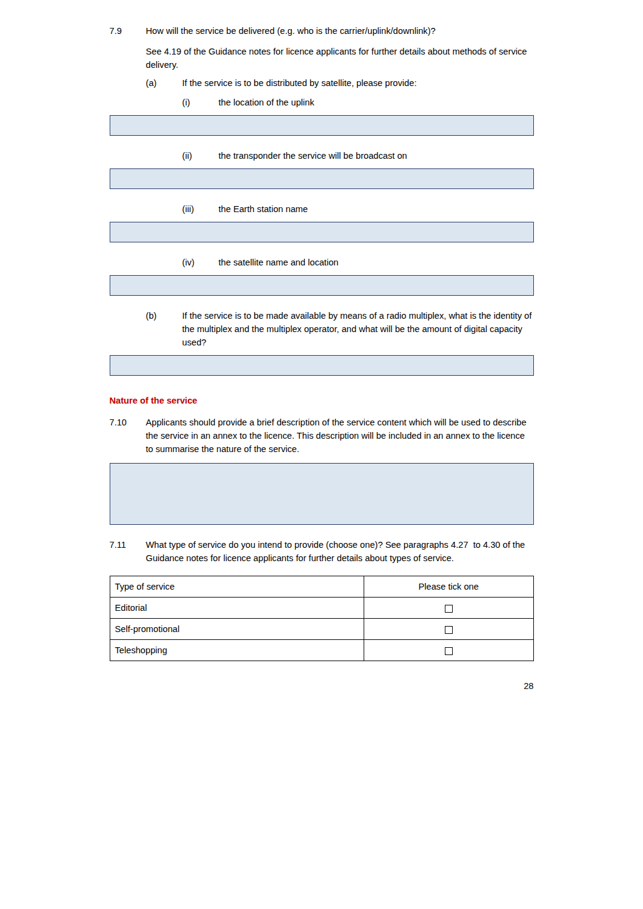7.9
How will the service be delivered (e.g. who is the carrier/uplink/downlink)?
See 4.19 of the Guidance notes for licence applicants for further details about methods of service delivery.
(a)
If the service is to be distributed by satellite, please provide:
(i)
the location of the uplink
(ii)
the transponder the service will be broadcast on
(iii)
the Earth station name
(iv)
the satellite name and location
(b)
If the service is to be made available by means of a radio multiplex, what is the identity of the multiplex and the multiplex operator, and what will be the amount of digital capacity used?
Nature of the service
7.10
Applicants should provide a brief description of the service content which will be used to describe the service in an annex to the licence. This description will be included in an annex to the licence to summarise the nature of the service.
7.11
What type of service do you intend to provide (choose one)? See paragraphs 4.27 to 4.30 of the Guidance notes for licence applicants for further details about types of service.
| Type of service | Please tick one |
| --- | --- |
| Editorial | |
| Self-promotional | |
| Teleshopping | |
28